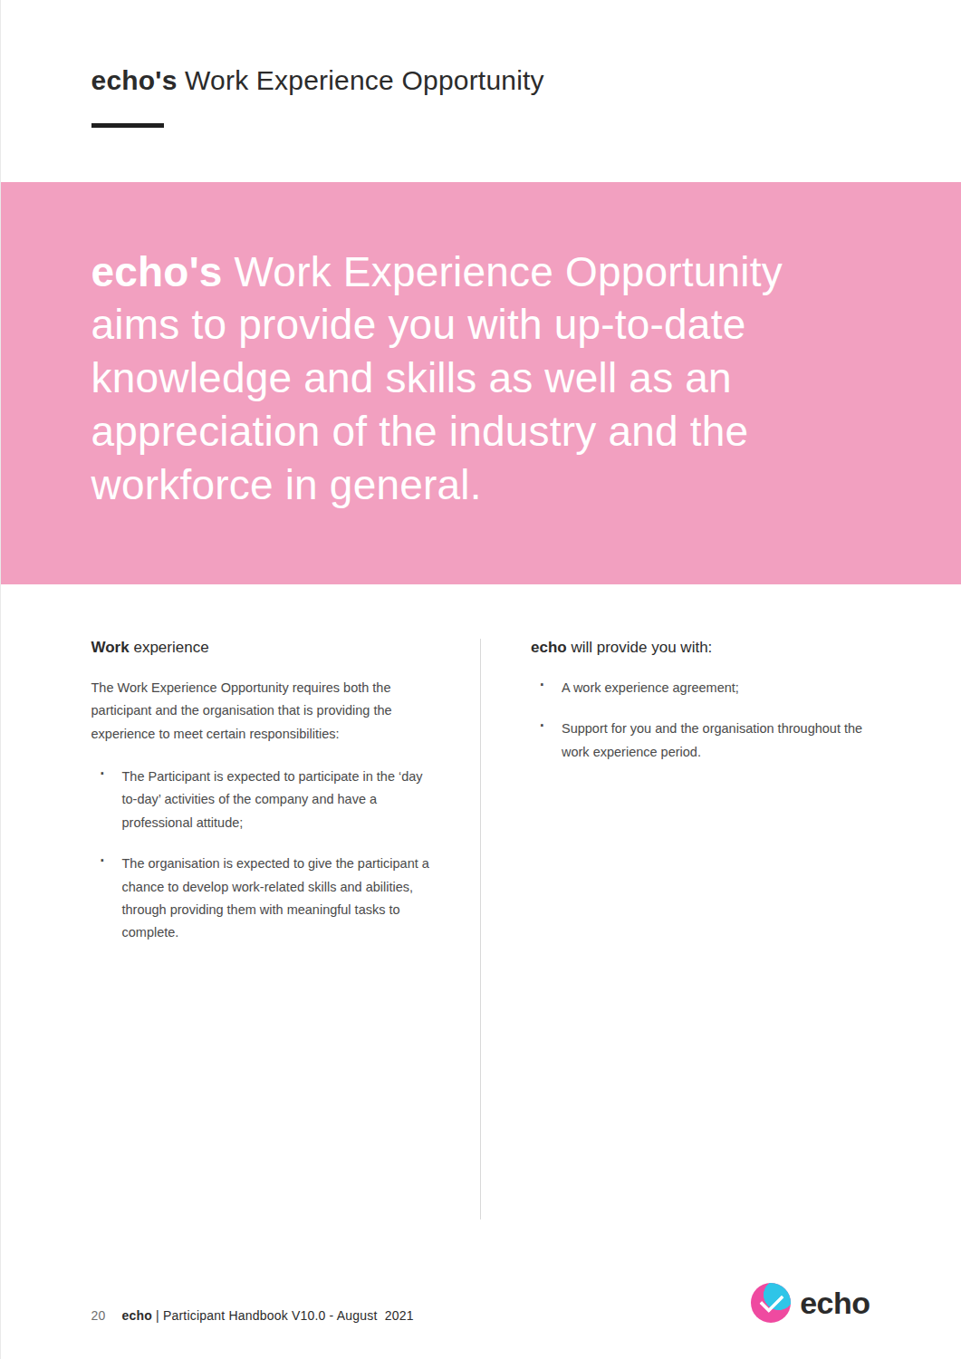echo's Work Experience Opportunity
echo's Work Experience Opportunity aims to provide you with up-to-date knowledge and skills as well as an appreciation of the industry and the workforce in general.
Work experience
The Work Experience Opportunity requires both the participant and the organisation that is providing the experience to meet certain responsibilities:
The Participant is expected to participate in the ‘day to-day’ activities of the company and have a professional attitude;
The organisation is expected to give the participant a chance to develop work-related skills and abilities, through providing them with meaningful tasks to complete.
echo will provide you with:
A work experience agreement;
Support for you and the organisation throughout the work experience period.
20 echo | Participant Handbook V10.0 - August 2021
echo